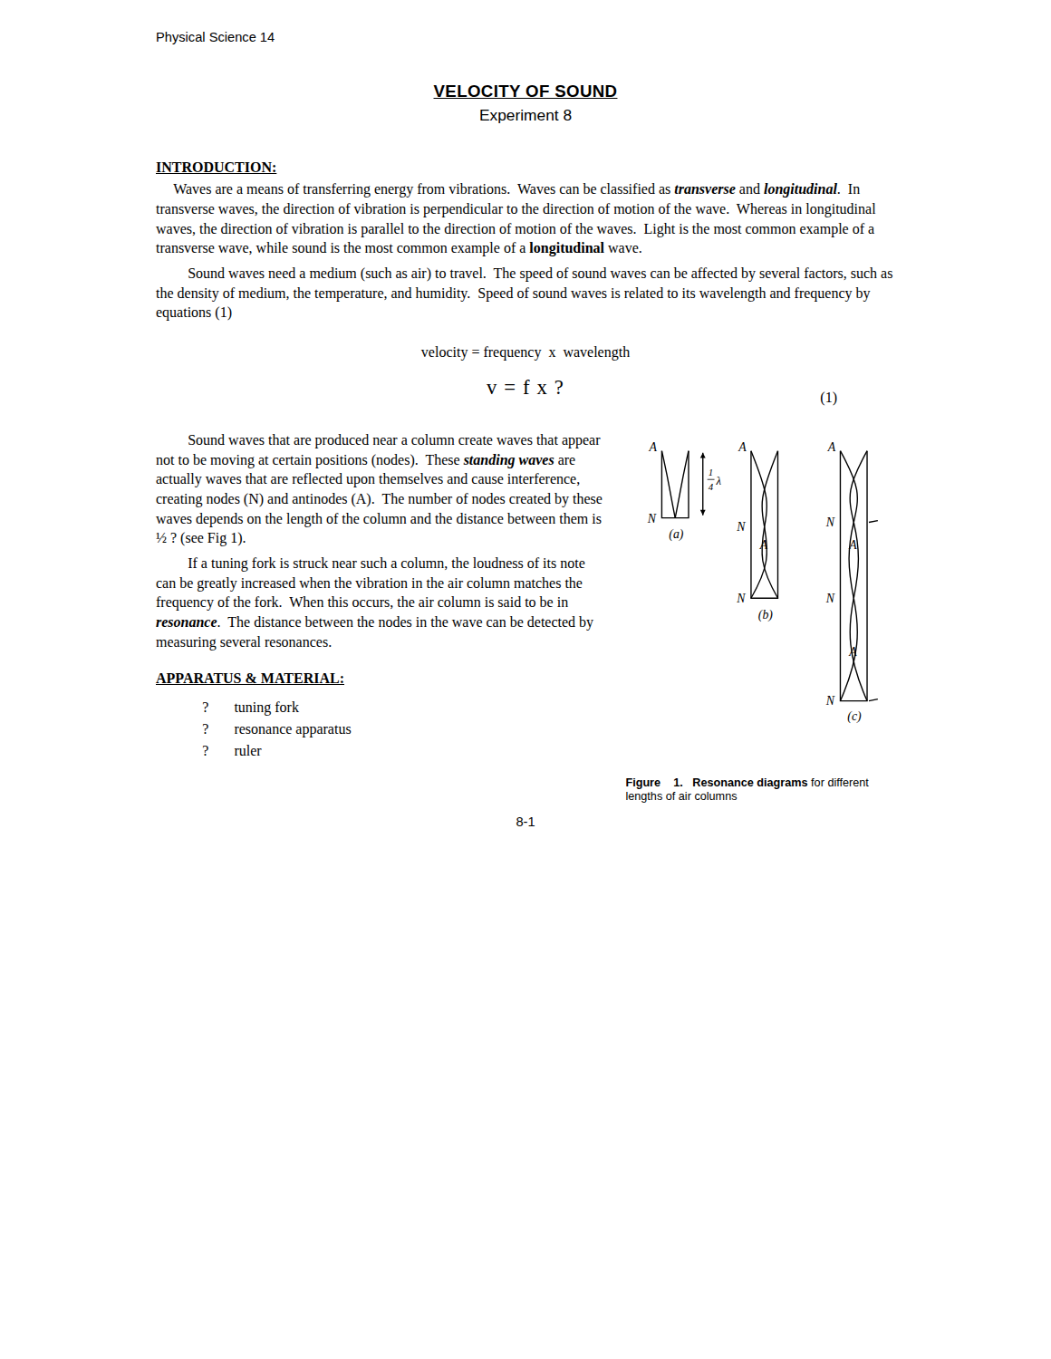Physical Science 14
VELOCITY OF SOUND
Experiment 8
INTRODUCTION:
Waves are a means of transferring energy from vibrations. Waves can be classified as transverse and longitudinal. In transverse waves, the direction of vibration is perpendicular to the direction of motion of the wave. Whereas in longitudinal waves, the direction of vibration is parallel to the direction of motion of the waves. Light is the most common example of a transverse wave, while sound is the most common example of a longitudinal wave.
Sound waves need a medium (such as air) to travel. The speed of sound waves can be affected by several factors, such as the density of medium, the temperature, and humidity. Speed of sound waves is related to its wavelength and frequency by equations (1)
velocity = frequency x wavelength
v = f x ? (1)
A N (a) 1 4 λ A N A N (b) A N A N A N (c)
Figure 1. Resonance diagrams for different lengths of air columns
Sound waves that are produced near a column create waves that appear not to be moving at certain positions (nodes). These standing waves are actually waves that are reflected upon themselves and cause interference, creating nodes (N) and antinodes (A). The number of nodes created by these waves depends on the length of the column and the distance between them is ½ ? (see Fig 1).
If a tuning fork is struck near such a column, the loudness of its note can be greatly increased when the vibration in the air column matches the frequency of the fork. When this occurs, the air column is said to be in resonance. The distance between the nodes in the wave can be detected by measuring several resonances.
APPARATUS & MATERIAL:
?tuning fork
?resonance apparatus
?ruler
8-1